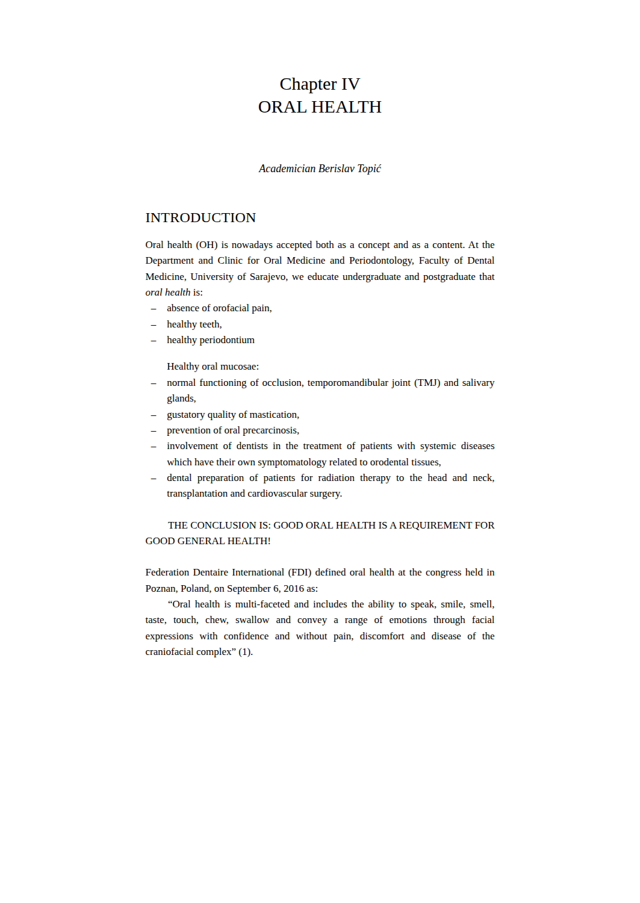Chapter IV ORAL HEALTH
Academician Berislav Topić
INTRODUCTION
Oral health (OH) is nowadays accepted both as a concept and as a content. At the Department and Clinic for Oral Medicine and Periodontology, Faculty of Dental Medicine, University of Sarajevo, we educate undergraduate and postgraduate that oral health is:
absence of orofacial pain,
healthy teeth,
healthy periodontium
Healthy oral mucosae:
normal functioning of occlusion, temporomandibular joint (TMJ) and salivary glands,
gustatory quality of mastication,
prevention of oral precarcinosis,
involvement of dentists in the treatment of patients with systemic diseases which have their own symptomatology related to orodental tissues,
dental preparation of patients for radiation therapy to the head and neck, transplantation and cardiovascular surgery.
THE CONCLUSION IS: GOOD ORAL HEALTH IS A REQUIREMENT FOR GOOD GENERAL HEALTH!
Federation Dentaire International (FDI) defined oral health at the congress held in Poznan, Poland, on September 6, 2016 as:
“Oral health is multi-faceted and includes the ability to speak, smile, smell, taste, touch, chew, swallow and convey a range of emotions through facial expressions with confidence and without pain, discomfort and disease of the craniofacial complex” (1).